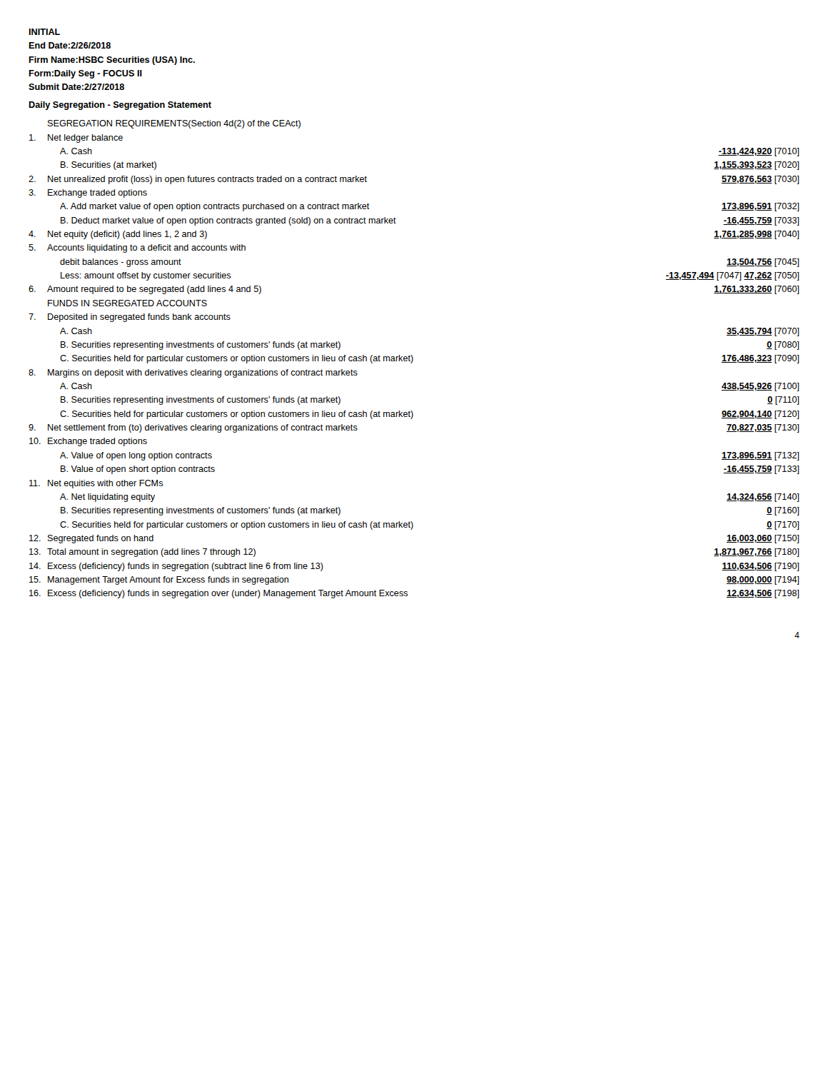INITIAL
End Date:2/26/2018
Firm Name:HSBC Securities (USA) Inc.
Form:Daily Seg - FOCUS II
Submit Date:2/27/2018
Daily Segregation - Segregation Statement
| | SEGREGATION REQUIREMENTS(Section 4d(2) of the CEAct) | |
| 1. | Net ledger balance | |
| | A. Cash | -131,424,920 [7010] |
| | B. Securities (at market) | 1,155,393,523 [7020] |
| 2. | Net unrealized profit (loss) in open futures contracts traded on a contract market | 579,876,563 [7030] |
| 3. | Exchange traded options | |
| | A. Add market value of open option contracts purchased on a contract market | 173,896,591 [7032] |
| | B. Deduct market value of open option contracts granted (sold) on a contract market | -16,455,759 [7033] |
| 4. | Net equity (deficit) (add lines 1, 2 and 3) | 1,761,285,998 [7040] |
| 5. | Accounts liquidating to a deficit and accounts with | |
| | debit balances - gross amount | 13,504,756 [7045] |
| | Less: amount offset by customer securities | -13,457,494 [7047] 47,262 [7050] |
| 6. | Amount required to be segregated (add lines 4 and 5) | 1,761,333,260 [7060] |
| | FUNDS IN SEGREGATED ACCOUNTS | |
| 7. | Deposited in segregated funds bank accounts | |
| | A. Cash | 35,435,794 [7070] |
| | B. Securities representing investments of customers' funds (at market) | 0 [7080] |
| | C. Securities held for particular customers or option customers in lieu of cash (at market) | 176,486,323 [7090] |
| 8. | Margins on deposit with derivatives clearing organizations of contract markets | |
| | A. Cash | 438,545,926 [7100] |
| | B. Securities representing investments of customers' funds (at market) | 0 [7110] |
| | C. Securities held for particular customers or option customers in lieu of cash (at market) | 962,904,140 [7120] |
| 9. | Net settlement from (to) derivatives clearing organizations of contract markets | 70,827,035 [7130] |
| 10. | Exchange traded options | |
| | A. Value of open long option contracts | 173,896,591 [7132] |
| | B. Value of open short option contracts | -16,455,759 [7133] |
| 11. | Net equities with other FCMs | |
| | A. Net liquidating equity | 14,324,656 [7140] |
| | B. Securities representing investments of customers' funds (at market) | 0 [7160] |
| | C. Securities held for particular customers or option customers in lieu of cash (at market) | 0 [7170] |
| 12. | Segregated funds on hand | 16,003,060 [7150] |
| 13. | Total amount in segregation (add lines 7 through 12) | 1,871,967,766 [7180] |
| 14. | Excess (deficiency) funds in segregation (subtract line 6 from line 13) | 110,634,506 [7190] |
| 15. | Management Target Amount for Excess funds in segregation | 98,000,000 [7194] |
| 16. | Excess (deficiency) funds in segregation over (under) Management Target Amount Excess | 12,634,506 [7198] |
4